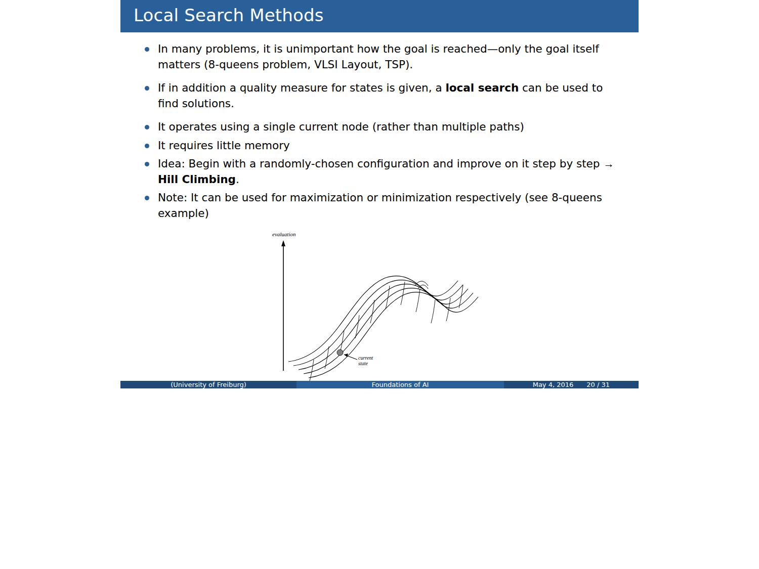Local Search Methods
In many problems, it is unimportant how the goal is reached—only the goal itself matters (8-queens problem, VLSI Layout, TSP).
If in addition a quality measure for states is given, a local search can be used to find solutions.
It operates using a single current node (rather than multiple paths)
It requires little memory
Idea: Begin with a randomly-chosen configuration and improve on it step by step → Hill Climbing.
Note: It can be used for maximization or minimization respectively (see 8-queens example)
evaluation current state
(University of Freiburg)
Foundations of AI
May 4, 201620 / 31